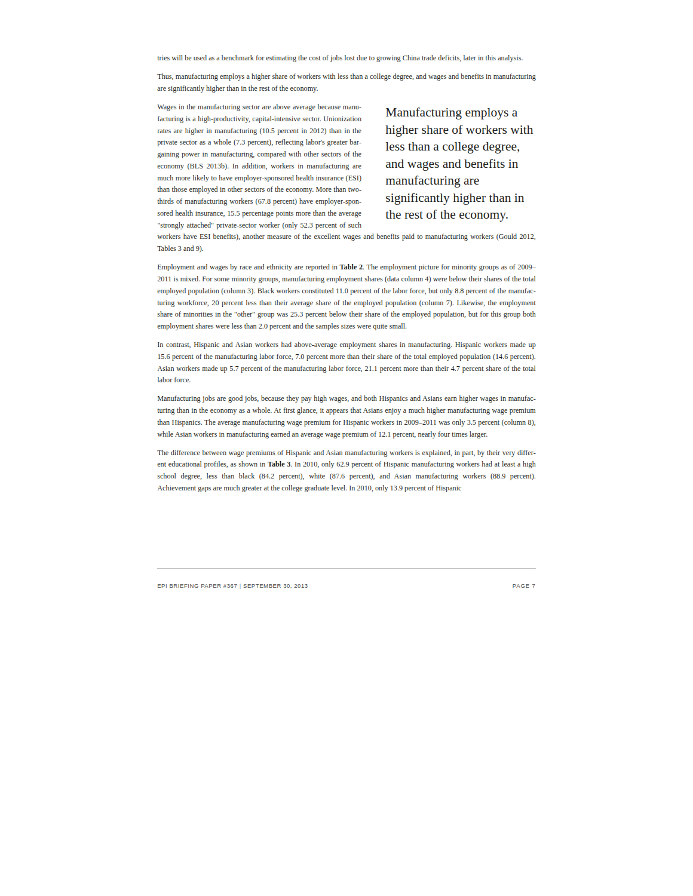tries will be used as a benchmark for estimating the cost of jobs lost due to growing China trade deficits, later in this analysis.
Thus, manufacturing employs a higher share of workers with less than a college degree, and wages and benefits in manufacturing are significantly higher than in the rest of the economy.
Manufacturing employs a higher share of workers with less than a college degree, and wages and benefits in manufacturing are significantly higher than in the rest of the economy.
Wages in the manufacturing sector are above average because manufacturing is a high-productivity, capital-intensive sector. Unionization rates are higher in manufacturing (10.5 percent in 2012) than in the private sector as a whole (7.3 percent), reflecting labor's greater bargaining power in manufacturing, compared with other sectors of the economy (BLS 2013b). In addition, workers in manufacturing are much more likely to have employer-sponsored health insurance (ESI) than those employed in other sectors of the economy. More than two-thirds of manufacturing workers (67.8 percent) have employer-sponsored health insurance, 15.5 percentage points more than the average "strongly attached" private-sector worker (only 52.3 percent of such workers have ESI benefits), another measure of the excellent wages and benefits paid to manufacturing workers (Gould 2012, Tables 3 and 9).
Employment and wages by race and ethnicity are reported in Table 2. The employment picture for minority groups as of 2009–2011 is mixed. For some minority groups, manufacturing employment shares (data column 4) were below their shares of the total employed population (column 3). Black workers constituted 11.0 percent of the labor force, but only 8.8 percent of the manufacturing workforce, 20 percent less than their average share of the employed population (column 7). Likewise, the employment share of minorities in the "other" group was 25.3 percent below their share of the employed population, but for this group both employment shares were less than 2.0 percent and the samples sizes were quite small.
In contrast, Hispanic and Asian workers had above-average employment shares in manufacturing. Hispanic workers made up 15.6 percent of the manufacturing labor force, 7.0 percent more than their share of the total employed population (14.6 percent). Asian workers made up 5.7 percent of the manufacturing labor force, 21.1 percent more than their 4.7 percent share of the total labor force.
Manufacturing jobs are good jobs, because they pay high wages, and both Hispanics and Asians earn higher wages in manufacturing than in the economy as a whole. At first glance, it appears that Asians enjoy a much higher manufacturing wage premium than Hispanics. The average manufacturing wage premium for Hispanic workers in 2009–2011 was only 3.5 percent (column 8), while Asian workers in manufacturing earned an average wage premium of 12.1 percent, nearly four times larger.
The difference between wage premiums of Hispanic and Asian manufacturing workers is explained, in part, by their very different educational profiles, as shown in Table 3. In 2010, only 62.9 percent of Hispanic manufacturing workers had at least a high school degree, less than black (84.2 percent), white (87.6 percent), and Asian manufacturing workers (88.9 percent). Achievement gaps are much greater at the college graduate level. In 2010, only 13.9 percent of Hispanic
EPI Briefing Paper #367|September 30, 2013
Page 7